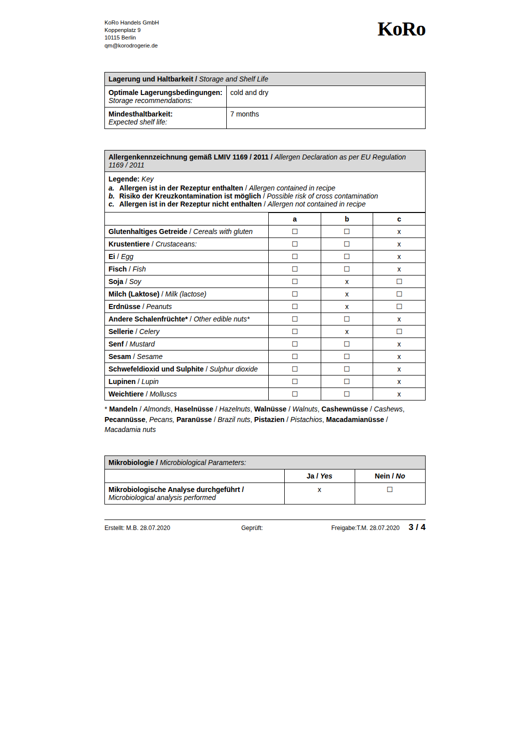KoRo Handels GmbH
Koppenplatz 9
10115 Berlin
qm@korodrogerie.de
KoRo
| Lagerung und Haltbarkeit / Storage and Shelf Life |
| Optimale Lagerungsbedingungen: Storage recommendations: | cold and dry |
| Mindesthaltbarkeit: Expected shelf life: | 7 months |
| Allergenkennzeichnung gemäß LMIV 1169 / 2011 / Allergen Declaration as per EU Regulation 1169 / 2011 |
Legende: Key
a. Allergen ist in der Rezeptur enthalten / Allergen contained in recipe
b. Risiko der Kreuzkontamination ist möglich / Possible risk of cross contamination
c. Allergen ist in der Rezeptur nicht enthalten / Allergen not contained in recipe
| | a | b | c |
| --- | --- | --- | --- |
| Glutenhaltiges Getreide / Cereals with gluten | ☐ | ☐ | x |
| Krustentiere / Crustaceans: | ☐ | ☐ | x |
| Ei / Egg | ☐ | ☐ | x |
| Fisch / Fish | ☐ | ☐ | x |
| Soja / Soy | ☐ | x | ☐ |
| Milch (Laktose) / Milk (lactose) | ☐ | x | ☐ |
| Erdnüsse / Peanuts | ☐ | x | ☐ |
| Andere Schalenfrüchte* / Other edible nuts* | ☐ | ☐ | x |
| Sellerie / Celery | ☐ | x | ☐ |
| Senf / Mustard | ☐ | ☐ | x |
| Sesam / Sesame | ☐ | ☐ | x |
| Schwefeldioxid und Sulphite / Sulphur dioxide | ☐ | ☐ | x |
| Lupinen / Lupin | ☐ | ☐ | x |
| Weichtiere / Molluscs | ☐ | ☐ | x |
* Mandeln / Almonds, Haselnüsse / Hazelnuts, Walnüsse / Walnuts, Cashewnüsse / Cashews, Pecannüsse, Pecans, Paranüsse / Brazil nuts, Pistazien / Pistachios, Macadamianüsse / Macadamia nuts
| Mikrobiologie / Microbiological Parameters: |
| | Ja / Yes | Nein / No |
| Mikrobiologische Analyse durchgeführt / Microbiological analysis performed | x | ☐ |
Erstellt: M.B. 28.07.2020 Geprüft: Freigabe:T.M. 28.07.2020 3 / 4